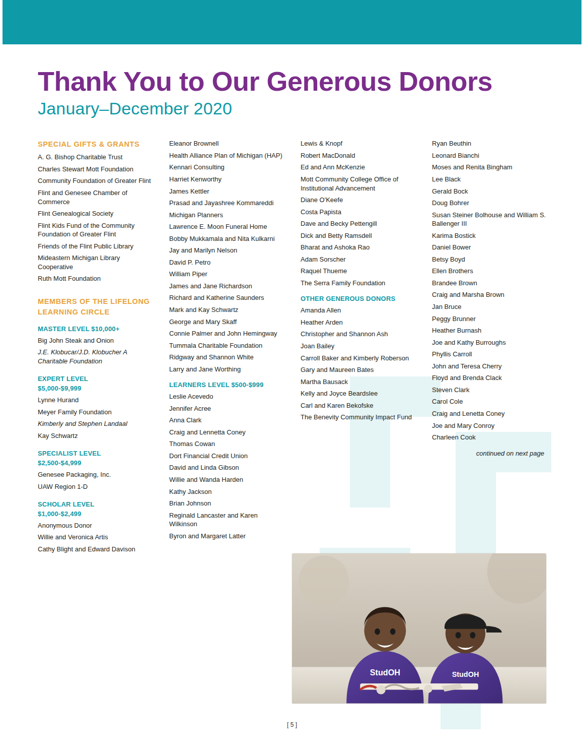Thank You to Our Generous Donors
January–December 2020
Special Gifts & Grants
A. G. Bishop Charitable Trust
Charles Stewart Mott Foundation
Community Foundation of Greater Flint
Flint and Genesee Chamber of Commerce
Flint Genealogical Society
Flint Kids Fund of the Community Foundation of Greater Flint
Friends of the Flint Public Library
Mideastern Michigan Library Cooperative
Ruth Mott Foundation
Members of the Lifelong Learning Circle
Master Level $10,000+
Big John Steak and Onion
J.E. Klobucar/J.D. Klobucher A Charitable Foundation
Expert Level
$5,000-$9,999
Lynne Hurand
Meyer Family Foundation
Kimberly and Stephen Landaal
Kay Schwartz
Specialist Level
$2,500-$4,999
Genesee Packaging, Inc.
UAW Region 1-D
Scholar Level
$1,000-$2,499
Anonymous Donor
Willie and Veronica Artis
Cathy Blight and Edward Davison
Eleanor Brownell
Health Alliance Plan of Michigan (HAP)
Kennari Consulting
Harriet Kenworthy
James Kettler
Prasad and Jayashree Kommareddi
Michigan Planners
Lawrence E. Moon Funeral Home
Bobby Mukkamala and Nita Kulkarni
Jay and Marilyn Nelson
David P. Petro
William Piper
James and Jane Richardson
Richard and Katherine Saunders
Mark and Kay Schwartz
George and Mary Skaff
Connie Palmer and John Hemingway
Tummala Charitable Foundation
Ridgway and Shannon White
Larry and Jane Worthing
Learners Level $500-$999
Leslie Acevedo
Jennifer Acree
Anna Clark
Craig and Lennetta Coney
Thomas Cowan
Dort Financial Credit Union
David and Linda Gibson
Willie and Wanda Harden
Kathy Jackson
Brian Johnson
Reginald Lancaster and Karen Wilkinson
Byron and Margaret Latter
Lewis & Knopf
Robert MacDonald
Ed and Ann McKenzie
Mott Community College Office of Institutional Advancement
Diane O'Keefe
Costa Papista
Dave and Becky Pettengill
Dick and Betty Ramsdell
Bharat and Ashoka Rao
Adam Sorscher
Raquel Thueme
The Serra Family Foundation
Other Generous Donors
Amanda Allen
Heather Arden
Christopher and Shannon Ash
Joan Bailey
Carroll Baker and Kimberly Roberson
Gary and Maureen Bates
Martha Bausack
Kelly and Joyce Beardslee
Carl and Karen Bekofske
The Benevity Community Impact Fund
Ryan Beuthin
Leonard Bianchi
Moses and Renita Bingham
Lee Black
Gerald Bock
Doug Bohrer
Susan Steiner Bolhouse and William S. Ballenger III
Karima Bostick
Daniel Bower
Betsy Boyd
Ellen Brothers
Brandee Brown
Craig and Marsha Brown
Jan Bruce
Peggy Brunner
Heather Burnash
Joe and Kathy Burroughs
Phyllis Carroll
John and Teresa Cherry
Floyd and Brenda Clack
Steven Clark
Carol Cole
Craig and Lenetta Coney
Joe and Mary Conroy
Charleen Cook
continued on next page
StudOH StudOH
[ 5 ]